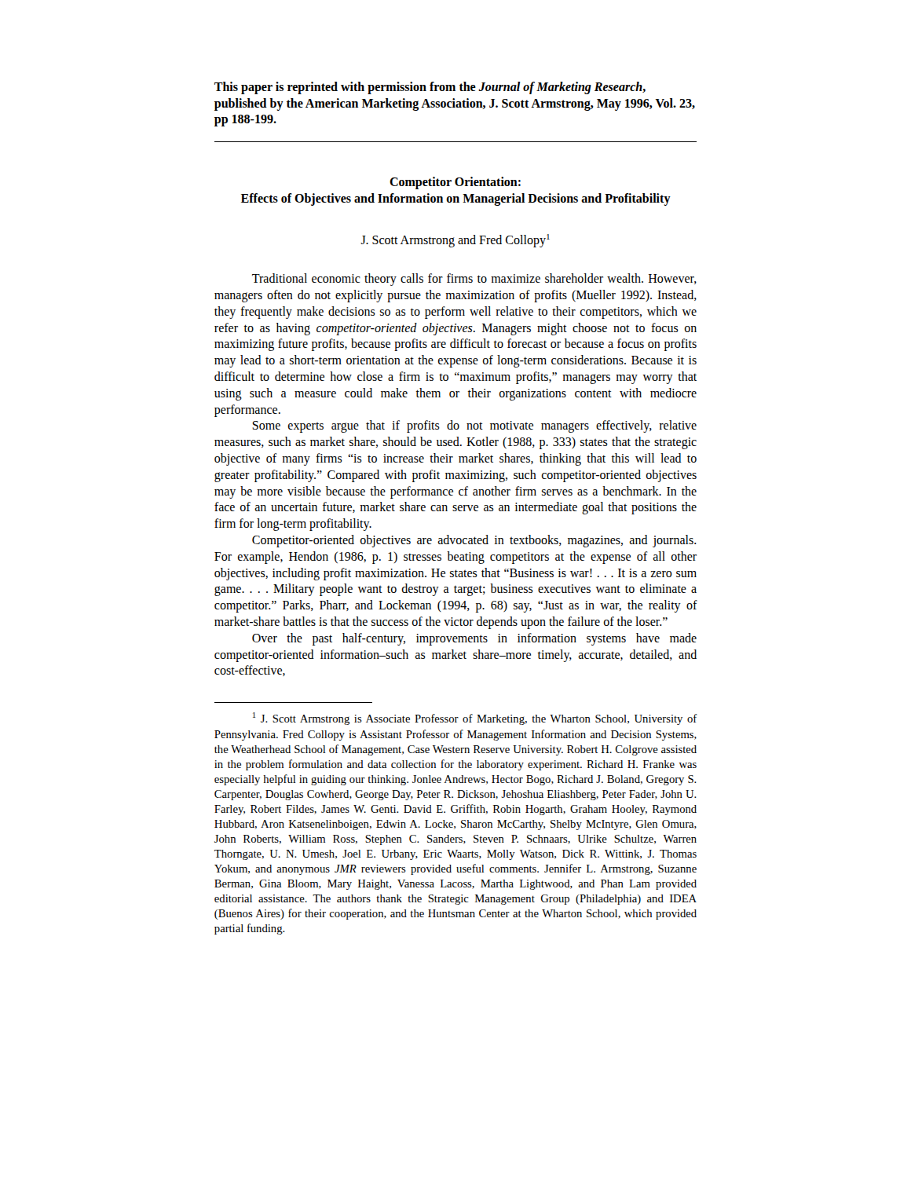This paper is reprinted with permission from the Journal of Marketing Research, published by the American Marketing Association, J. Scott Armstrong, May 1996, Vol. 23, pp 188-199.
Competitor Orientation:
Effects of Objectives and Information on Managerial Decisions and Profitability
J. Scott Armstrong and Fred Collopy1
Traditional economic theory calls for firms to maximize shareholder wealth. However, managers often do not explicitly pursue the maximization of profits (Mueller 1992). Instead, they frequently make decisions so as to perform well relative to their competitors, which we refer to as having competitor-oriented objectives. Managers might choose not to focus on maximizing future profits, because profits are difficult to forecast or because a focus on profits may lead to a short-term orientation at the expense of long-term considerations. Because it is difficult to determine how close a firm is to “maximum profits,” managers may worry that using such a measure could make them or their organizations content with mediocre performance.
Some experts argue that if profits do not motivate managers effectively, relative measures, such as market share, should be used. Kotler (1988, p. 333) states that the strategic objective of many firms “is to increase their market shares, thinking that this will lead to greater profitability.” Compared with profit maximizing, such competitor-oriented objectives may be more visible because the performance cf another firm serves as a benchmark. In the face of an uncertain future, market share can serve as an intermediate goal that positions the firm for long-term profitability.
Competitor-oriented objectives are advocated in textbooks, magazines, and journals. For example, Hendon (1986, p. 1) stresses beating competitors at the expense of all other objectives, including profit maximization. He states that “Business is war! . . . It is a zero sum game. . . . Military people want to destroy a target; business executives want to eliminate a competitor.” Parks, Pharr, and Lockeman (1994, p. 68) say, “Just as in war, the reality of market-share battles is that the success of the victor depends upon the failure of the loser.”
Over the past half-century, improvements in information systems have made competitor-oriented information–such as market share–more timely, accurate, detailed, and cost-effective,
1 J. Scott Armstrong is Associate Professor of Marketing, the Wharton School, University of Pennsylvania. Fred Collopy is Assistant Professor of Management Information and Decision Systems, the Weatherhead School of Management, Case Western Reserve University. Robert H. Colgrove assisted in the problem formulation and data collection for the laboratory experiment. Richard H. Franke was especially helpful in guiding our thinking. Jonlee Andrews, Hector Bogo, Richard J. Boland, Gregory S. Carpenter, Douglas Cowherd, George Day, Peter R. Dickson, Jehoshua Eliashberg, Peter Fader, John U. Farley, Robert Fildes, James W. Genti. David E. Griffith, Robin Hogarth, Graham Hooley, Raymond Hubbard, Aron Katsenelinboigen, Edwin A. Locke, Sharon McCarthy, Shelby McIntyre, Glen Omura, John Roberts, William Ross, Stephen C. Sanders, Steven P. Schnaars, Ulrike Schultze, Warren Thorngate, U. N. Umesh, Joel E. Urbany, Eric Waarts, Molly Watson, Dick R. Wittink, J. Thomas Yokum, and anonymous JMR reviewers provided useful comments. Jennifer L. Armstrong, Suzanne Berman, Gina Bloom, Mary Haight, Vanessa Lacoss, Martha Lightwood, and Phan Lam provided editorial assistance. The authors thank the Strategic Management Group (Philadelphia) and IDEA (Buenos Aires) for their cooperation, and the Huntsman Center at the Wharton School, which provided partial funding.